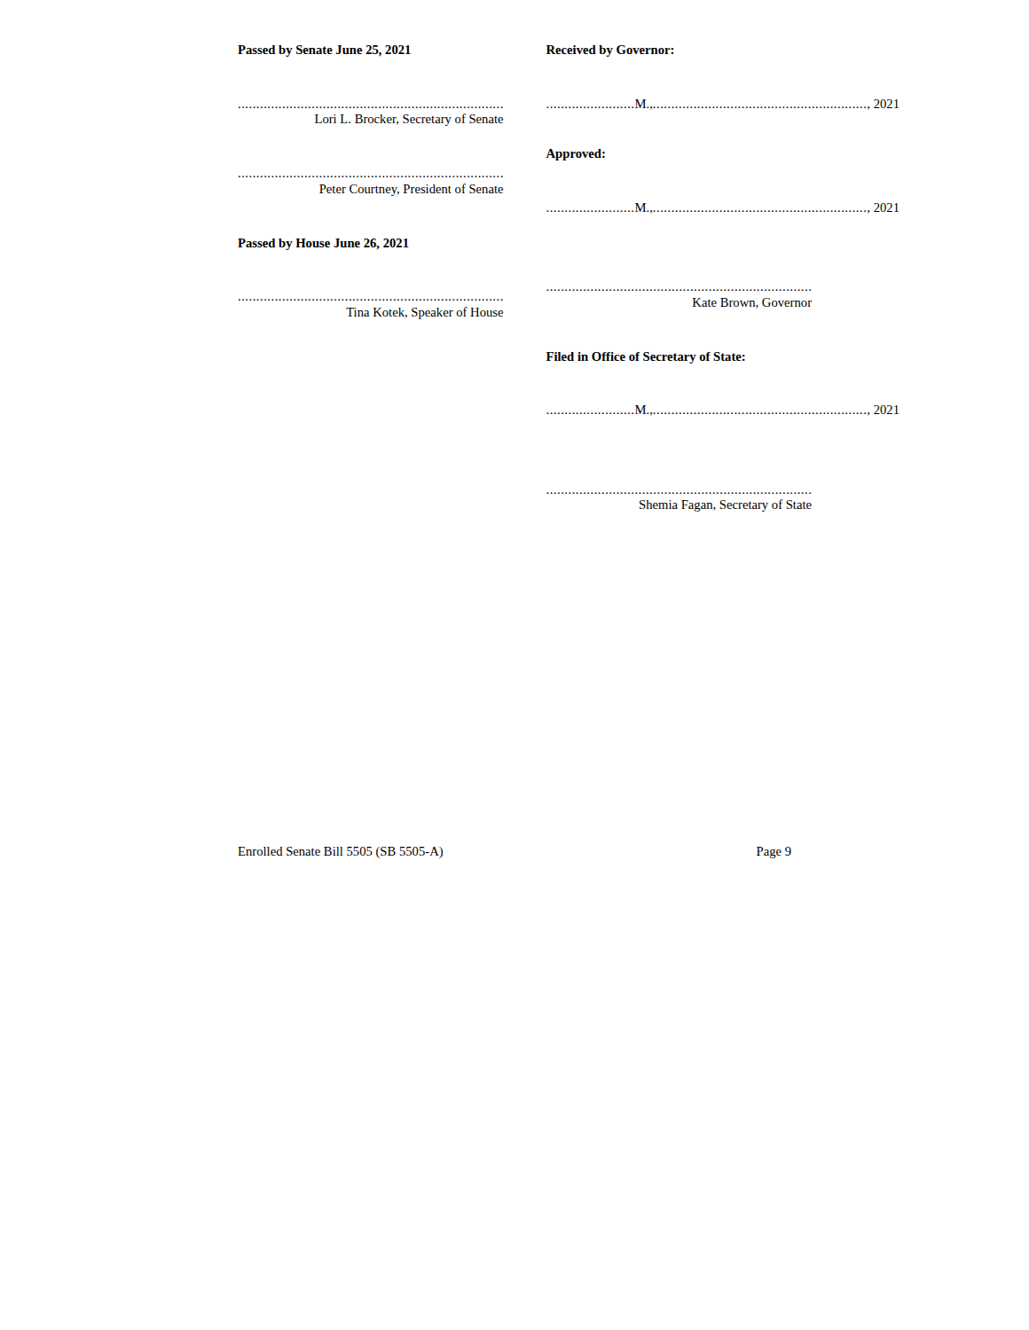Passed by Senate June 25, 2021
.................................................................................
Lori L. Brocker, Secretary of Senate
.................................................................................
Peter Courtney, President of Senate
Passed by House June 26, 2021
.................................................................................
Tina Kotek, Speaker of House
Received by Governor:
........................ M.,.........................................................., 2021
Approved:
........................ M.,.........................................................., 2021
.................................................................................
Kate Brown, Governor
Filed in Office of Secretary of State:
........................ M.,.........................................................., 2021
.................................................................................
Shemia Fagan, Secretary of State
Enrolled Senate Bill 5505 (SB 5505-A) Page 9